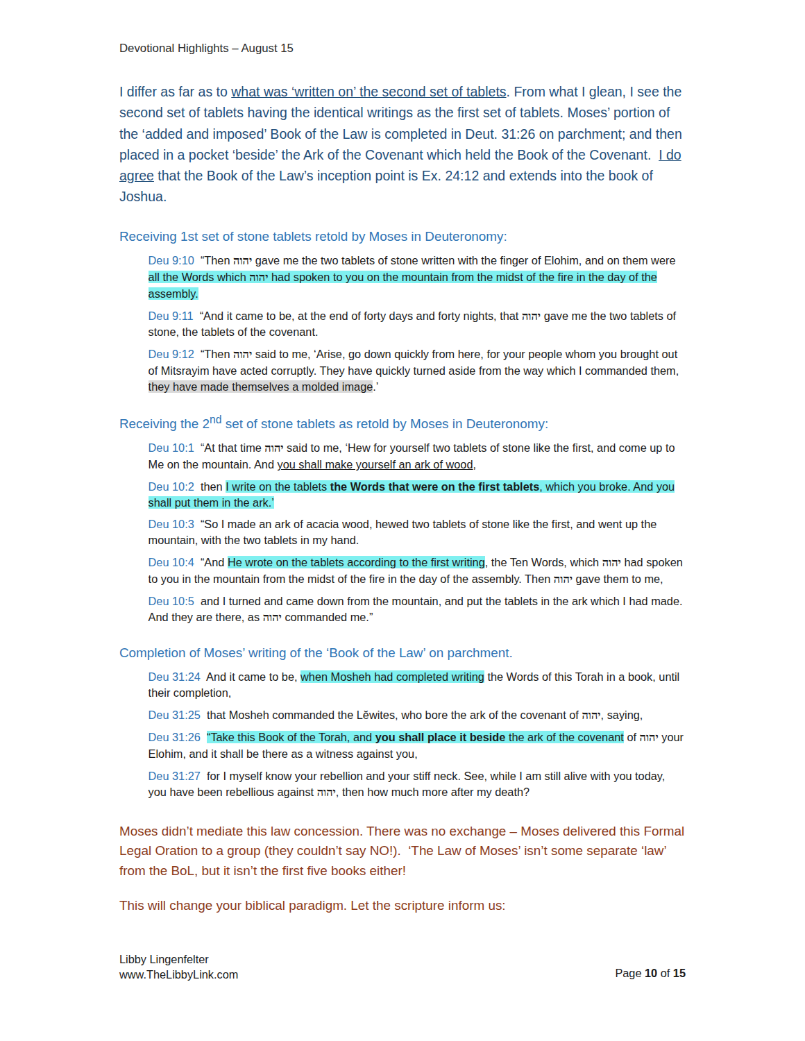Devotional Highlights – August 15
I differ as far as to what was ‘written on’ the second set of tablets. From what I glean, I see the second set of tablets having the identical writings as the first set of tablets. Moses’ portion of the ‘added and imposed’ Book of the Law is completed in Deut. 31:26 on parchment; and then placed in a pocket ‘beside’ the Ark of the Covenant which held the Book of the Covenant. I do agree that the Book of the Law’s inception point is Ex. 24:12 and extends into the book of Joshua.
Receiving 1st set of stone tablets retold by Moses in Deuteronomy:
Deu 9:10 “Then יהוה gave me the two tablets of stone written with the finger of Elohim, and on them were all the Words which יהוה had spoken to you on the mountain from the midst of the fire in the day of the assembly.
Deu 9:11 “And it came to be, at the end of forty days and forty nights, that יהוה gave me the two tablets of stone, the tablets of the covenant.
Deu 9:12 “Then יהוה said to me, ‘Arise, go down quickly from here, for your people whom you brought out of Mitsrayim have acted corruptly. They have quickly turned aside from the way which I commanded them, they have made themselves a molded image.’
Receiving the 2nd set of stone tablets as retold by Moses in Deuteronomy:
Deu 10:1 “At that time יהוה said to me, ‘Hew for yourself two tablets of stone like the first, and come up to Me on the mountain. And you shall make yourself an ark of wood,
Deu 10:2 then I write on the tablets the Words that were on the first tablets, which you broke. And you shall put them in the ark.’
Deu 10:3 “So I made an ark of acacia wood, hewed two tablets of stone like the first, and went up the mountain, with the two tablets in my hand.
Deu 10:4 “And He wrote on the tablets according to the first writing, the Ten Words, which יהוה had spoken to you in the mountain from the midst of the fire in the day of the assembly. Then יהוה gave them to me,
Deu 10:5 and I turned and came down from the mountain, and put the tablets in the ark which I had made. And they are there, as יהוה commanded me.”
Completion of Moses’ writing of the ‘Book of the Law’ on parchment.
Deu 31:24 And it came to be, when Mosheh had completed writing the Words of this Torah in a book, until their completion,
Deu 31:25 that Mosheh commanded the Lĕwites, who bore the ark of the covenant of יהוה, saying,
Deu 31:26 “Take this Book of the Torah, and you shall place it beside the ark of the covenant of יהוה your Elohim, and it shall be there as a witness against you,
Deu 31:27 for I myself know your rebellion and your stiff neck. See, while I am still alive with you today, you have been rebellious against יהוה, then how much more after my death?
Moses didn’t mediate this law concession. There was no exchange – Moses delivered this Formal Legal Oration to a group (they couldn’t say NO!). ‘The Law of Moses’ isn’t some separate ‘law’ from the BoL, but it isn’t the first five books either!
This will change your biblical paradigm. Let the scripture inform us:
Libby Lingenfelter
www.TheLibbyLink.com
Page 10 of 15